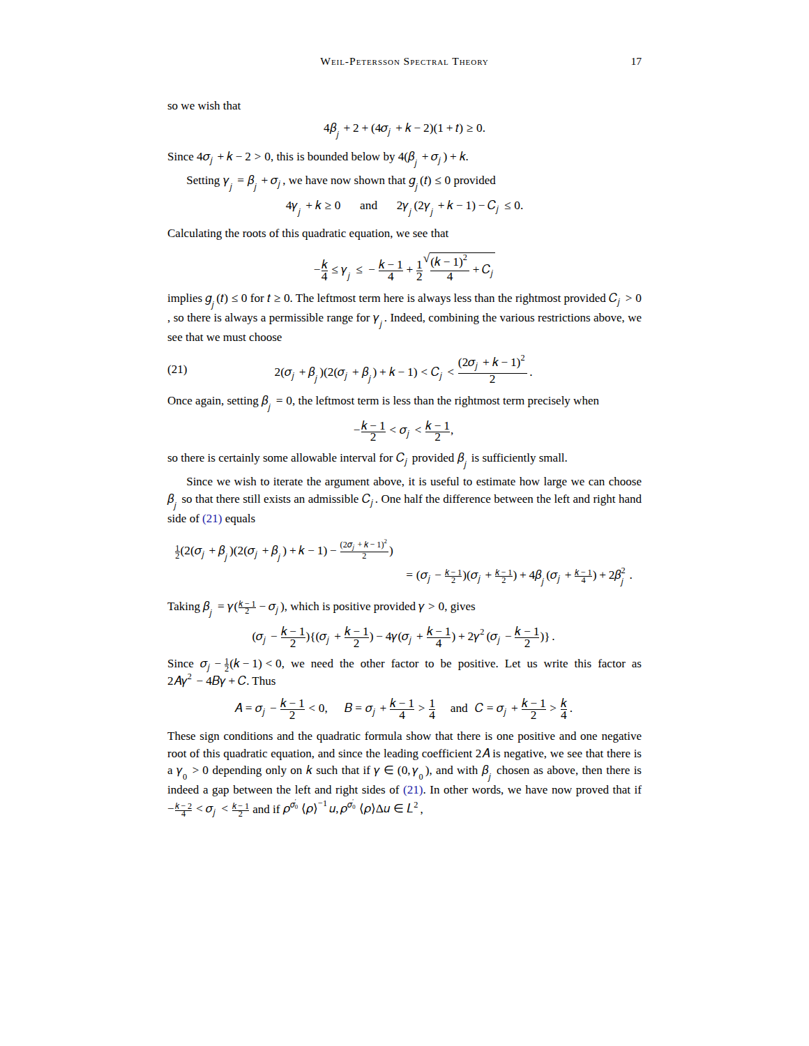Weil-Petersson Spectral Theory 17
so we wish that
4βj +2 + (4σj+k−2) (1+t) ≥0.
Since 4σj+k−2>0, this is bounded below by 4(βj+σj)+k.
Setting γj=βj+σj, we have now shown that gj(t)≤0 provided
4γj+k≥0 and 2γj(2γj+k−1) −Cj≤0.
Calculating the roots of this quadratic equation, we see that
−k4 ≤γj≤ −k−14 +12 (k−1)24 +Cj
implies gj(t)≤0 for t≥0. The leftmost term here is always less than the rightmost provided Cj>0, so there is always a permissible range for γj. Indeed, combining the various restrictions above, we see that we must choose
(21) 2(σj+βj) (2(σj+βj)+k−1) <Cj< (2σj+k−1)2 2 .
Once again, setting βj=0, the leftmost term is less than the rightmost term precisely when
−k−12 <σj< k−12 ,
so there is certainly some allowable interval for Cj provided βj is sufficiently small.
Since we wish to iterate the argument above, it is useful to estimate how large we can choose βj so that there still exists an admissible Cj. One half the difference between the left and right hand side of (21) equals
12 ( 2(σj+βj) (2(σj+βj)+k−1) − (2σj+k−1)2 2 ) = (σj−k−12) (σj+k−12) +4βj (σj+k−14) +2βj2 .
Taking βj=γ(k−12−σj), which is positive provided γ>0, gives
(σj−k−12) { (σj+k−12) −4γ (σj+k−14) +2γ2 (σj−k−12) } .
Since σj−12(k−1)<0, we need the other factor to be positive. Let us write this factor as 2Aγ2−4Bγ+C. Thus
A=σj−k−12<0, B=σj+k−14>14 and C=σj+k−12>k4.
These sign conditions and the quadratic formula show that there is one positive and one negative root of this quadratic equation, and since the leading coefficient 2A is negative, we see that there is a γ0>0 depending only on k such that if γ∈(0,γ0), and with βj chosen as above, then there is indeed a gap between the left and right sides of (21). In other words, we have now proved that if −k−24<σj<k−12 and if ρσ0′⟨ρ⟩−1u,ρσ0′⟨ρ⟩Δu∈L2,